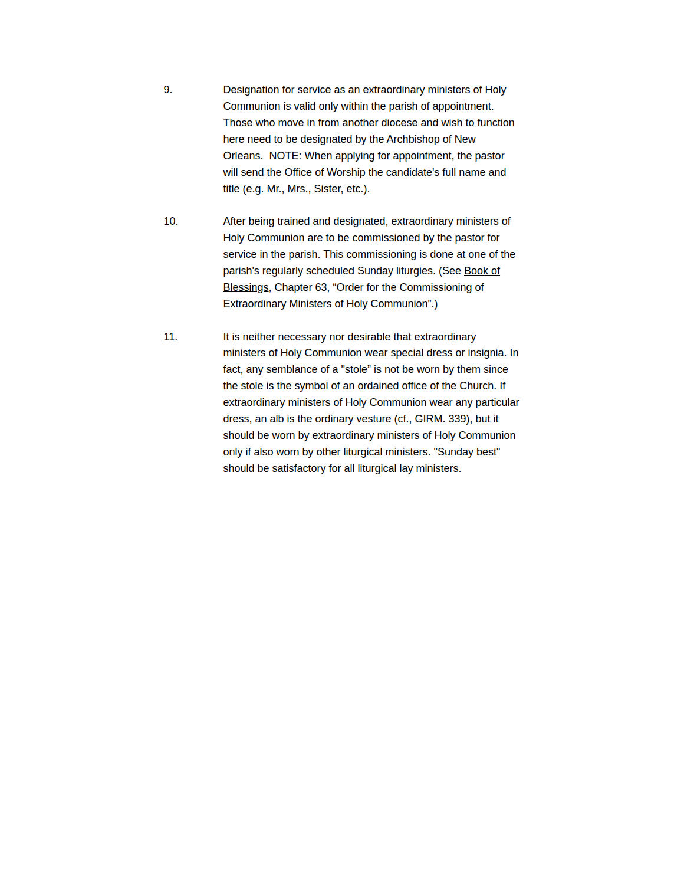9. Designation for service as an extraordinary ministers of Holy Communion is valid only within the parish of appointment. Those who move in from another diocese and wish to function here need to be designated by the Archbishop of New Orleans. NOTE: When applying for appointment, the pastor will send the Office of Worship the candidate's full name and title (e.g. Mr., Mrs., Sister, etc.).
10. After being trained and designated, extraordinary ministers of Holy Communion are to be commissioned by the pastor for service in the parish. This commissioning is done at one of the parish's regularly scheduled Sunday liturgies. (See Book of Blessings, Chapter 63, “Order for the Commissioning of Extraordinary Ministers of Holy Communion”.)
11. It is neither necessary nor desirable that extraordinary ministers of Holy Communion wear special dress or insignia. In fact, any semblance of a "stole” is not be worn by them since the stole is the symbol of an ordained office of the Church. If extraordinary ministers of Holy Communion wear any particular dress, an alb is the ordinary vesture (cf., GIRM. 339), but it should be worn by extraordinary ministers of Holy Communion only if also worn by other liturgical ministers. "Sunday best" should be satisfactory for all liturgical lay ministers.